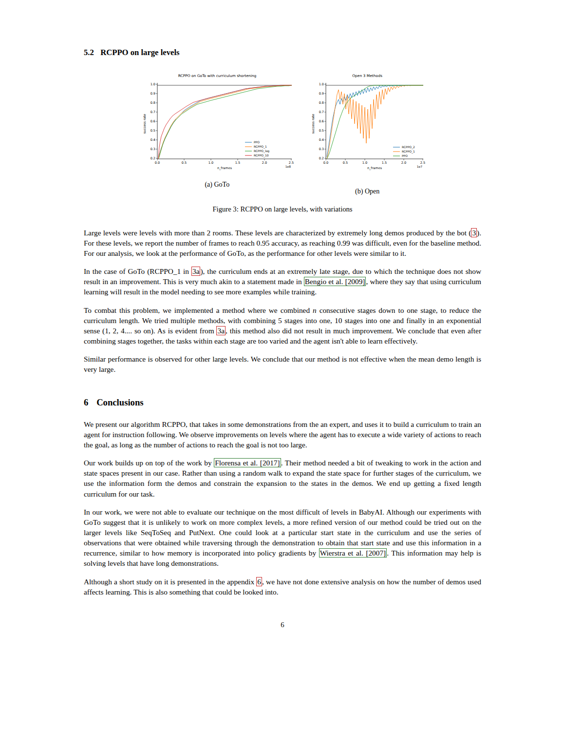5.2 RCPPO on large levels
RCPPO on GoTo with curriculum shortening 1.0 0.9 0.8 0.7 0.6 0.5 0.4 0.3 0.2 success rate 0.0 0.5 1.0 1.5 2.0 2.5 n_frames 1e8 PPO RCPPO_1 RCPPO_log RCPPO_10
(a) GoTo
Open 3 Methods 1.0 0.9 0.8 0.7 0.6 0.5 0.4 0.3 0.2 success rate 0.0 0.5 1.0 1.5 2.0 2.5 n_frames 1e7 RCPPO_2 RCPPO_1 PPO
(b) Open
Figure 3: RCPPO on large levels, with variations
Large levels were levels with more than 2 rooms. These levels are characterized by extremely long demos produced by the bot (3). For these levels, we report the number of frames to reach 0.95 accuracy, as reaching 0.99 was difficult, even for the baseline method. For our analysis, we look at the performance of GoTo, as the performance for other levels were similar to it.
In the case of GoTo (RCPPO_1 in 3a), the curriculum ends at an extremely late stage, due to which the technique does not show result in an improvement. This is very much akin to a statement made in Bengio et al. [2009], where they say that using curriculum learning will result in the model needing to see more examples while training.
To combat this problem, we implemented a method where we combined n consecutive stages down to one stage, to reduce the curriculum length. We tried multiple methods, with combining 5 stages into one, 10 stages into one and finally in an exponential sense (1, 2, 4.... so on). As is evident from 3a, this method also did not result in much improvement. We conclude that even after combining stages together, the tasks within each stage are too varied and the agent isn't able to learn effectively.
Similar performance is observed for other large levels. We conclude that our method is not effective when the mean demo length is very large.
6 Conclusions
We present our algorithm RCPPO, that takes in some demonstrations from the an expert, and uses it to build a curriculum to train an agent for instruction following. We observe improvements on levels where the agent has to execute a wide variety of actions to reach the goal, as long as the number of actions to reach the goal is not too large.
Our work builds up on top of the work by Florensa et al. [2017]. Their method needed a bit of tweaking to work in the action and state spaces present in our case. Rather than using a random walk to expand the state space for further stages of the curriculum, we use the information form the demos and constrain the expansion to the states in the demos. We end up getting a fixed length curriculum for our task.
In our work, we were not able to evaluate our technique on the most difficult of levels in BabyAI. Although our experiments with GoTo suggest that it is unlikely to work on more complex levels, a more refined version of our method could be tried out on the larger levels like SeqToSeq and PutNext. One could look at a particular start state in the curriculum and use the series of observations that were obtained while traversing through the demonstration to obtain that start state and use this information in a recurrence, similar to how memory is incorporated into policy gradients by Wierstra et al. [2007]. This information may help is solving levels that have long demonstrations.
Although a short study on it is presented in the appendix 6, we have not done extensive analysis on how the number of demos used affects learning. This is also something that could be looked into.
6